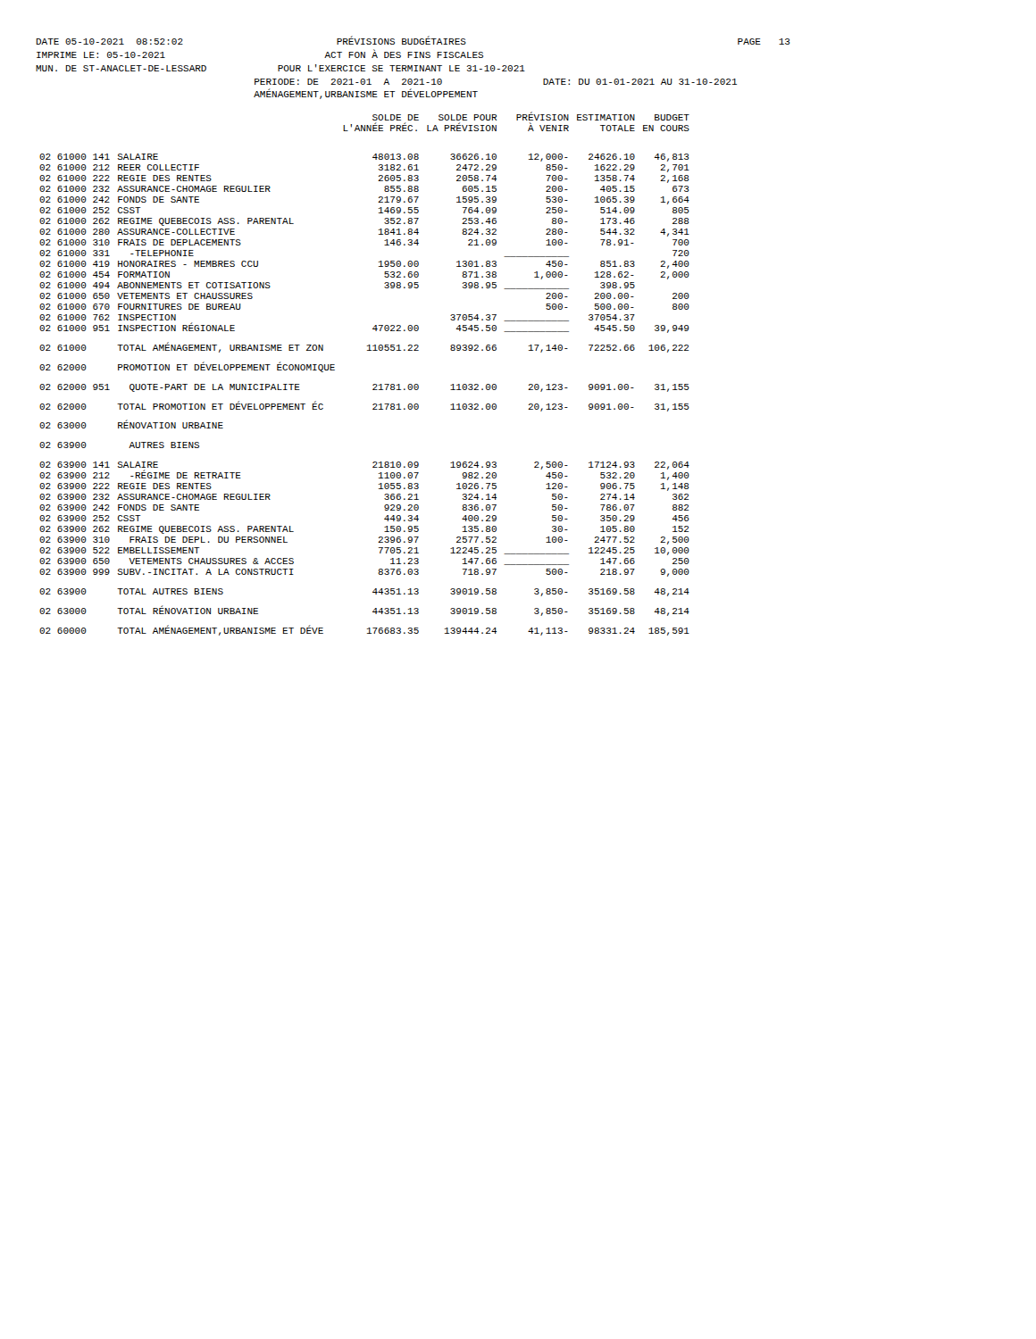DATE 05-10-2021  08:52:02                          PRÉVISIONS BUDGÉTAIRES                                              PAGE   13
IMPRIME LE: 05-10-2021                           ACT FON À DES FINS FISCALES
MUN. DE ST-ANACLET-DE-LESSARD            POUR L'EXERCICE SE TERMINANT LE 31-10-2021
                                     PERIODE: DE  2021-01  A  2021-10                 DATE: DU 01-01-2021 AU 31-10-2021
                                     AMÉNAGEMENT,URBANISME ET DÉVELOPPEMENT
| | | SOLDE DE | SOLDE POUR | PRÉVISION | ESTIMATION | BUDGET |
| --- | --- | --- | --- | --- | --- | --- |
| | | L'ANNÉE PRÉC. | LA PRÉVISION | À VENIR | TOTALE | EN COURS |
| 02 61000 141 | SALAIRE | 48013.08 | 36626.10 | 12,000- | 24626.10 | 46,813 |
| 02 61000 212 | REER COLLECTIF | 3182.61 | 2472.29 | 850- | 1622.29 | 2,701 |
| 02 61000 222 | REGIE DES RENTES | 2605.83 | 2058.74 | 700- | 1358.74 | 2,168 |
| 02 61000 232 | ASSURANCE-CHOMAGE REGULIER | 855.88 | 605.15 | 200- | 405.15 | 673 |
| 02 61000 242 | FONDS DE SANTE | 2179.67 | 1595.39 | 530- | 1065.39 | 1,664 |
| 02 61000 252 | CSST | 1469.55 | 764.09 | 250- | 514.09 | 805 |
| 02 61000 262 | REGIME QUEBECOIS ASS. PARENTAL | 352.87 | 253.46 | 80- | 173.46 | 288 |
| 02 61000 280 | ASSURANCE-COLLECTIVE | 1841.84 | 824.32 | 280- | 544.32 | 4,341 |
| 02 61000 310 | FRAIS DE DEPLACEMENTS | 146.34 | 21.09 | 100- | 78.91- | 700 |
| 02 61000 331 | -TELEPHONIE | | | ___________ | | 720 |
| 02 61000 419 | HONORAIRES - MEMBRES CCU | 1950.00 | 1301.83 | 450- | 851.83 | 2,400 |
| 02 61000 454 | FORMATION | 532.60 | 871.38 | 1,000- | 128.62- | 2,000 |
| 02 61000 494 | ABONNEMENTS ET COTISATIONS | 398.95 | 398.95 | ___________ | 398.95 | |
| 02 61000 650 | VETEMENTS ET CHAUSSURES | | | 200- | 200.00- | 200 |
| 02 61000 670 | FOURNITURES DE BUREAU | | | 500- | 500.00- | 800 |
| 02 61000 762 | INSPECTION | | 37054.37 | ___________ | 37054.37 | |
| 02 61000 951 | INSPECTION RÉGIONALE | 47022.00 | 4545.50 | ___________ | 4545.50 | 39,949 |
| 02 61000 | TOTAL AMÉNAGEMENT, URBANISME ET ZON | 110551.22 | 89392.66 | 17,140- | 72252.66 | 106,222 |
| 02 62000 | PROMOTION ET DÉVELOPPEMENT ÉCONOMIQUE | | | | | |
| 02 62000 951 | QUOTE-PART DE LA MUNICIPALITE | 21781.00 | 11032.00 | 20,123- | 9091.00- | 31,155 |
| 02 62000 | TOTAL PROMOTION ET DÉVELOPPEMENT ÉC | 21781.00 | 11032.00 | 20,123- | 9091.00- | 31,155 |
| 02 63000 | RÉNOVATION URBAINE | | | | | |
| 02 63900 | AUTRES BIENS | | | | | |
| 02 63900 141 | SALAIRE | 21810.09 | 19624.93 | 2,500- | 17124.93 | 22,064 |
| 02 63900 212 | -RÉGIME DE RETRAITE | 1100.07 | 982.20 | 450- | 532.20 | 1,400 |
| 02 63900 222 | REGIE DES RENTES | 1055.83 | 1026.75 | 120- | 906.75 | 1,148 |
| 02 63900 232 | ASSURANCE-CHOMAGE REGULIER | 366.21 | 324.14 | 50- | 274.14 | 362 |
| 02 63900 242 | FONDS DE SANTE | 929.20 | 836.07 | 50- | 786.07 | 882 |
| 02 63900 252 | CSST | 449.34 | 400.29 | 50- | 350.29 | 456 |
| 02 63900 262 | REGIME QUEBECOIS ASS. PARENTAL | 150.95 | 135.80 | 30- | 105.80 | 152 |
| 02 63900 310 | FRAIS DE DEPL. DU PERSONNEL | 2396.97 | 2577.52 | 100- | 2477.52 | 2,500 |
| 02 63900 522 | EMBELLISSEMENT | 7705.21 | 12245.25 | ___________ | 12245.25 | 10,000 |
| 02 63900 650 | VETEMENTS CHAUSSURES & ACCES | 11.23 | 147.66 | ___________ | 147.66 | 250 |
| 02 63900 999 | SUBV.-INCITAT. A LA CONSTRUCTI | 8376.03 | 718.97 | 500- | 218.97 | 9,000 |
| 02 63900 | TOTAL AUTRES BIENS | 44351.13 | 39019.58 | 3,850- | 35169.58 | 48,214 |
| 02 63000 | TOTAL RÉNOVATION URBAINE | 44351.13 | 39019.58 | 3,850- | 35169.58 | 48,214 |
| 02 60000 | TOTAL AMÉNAGEMENT,URBANISME ET DÉVE | 176683.35 | 139444.24 | 41,113- | 98331.24 | 185,591 |